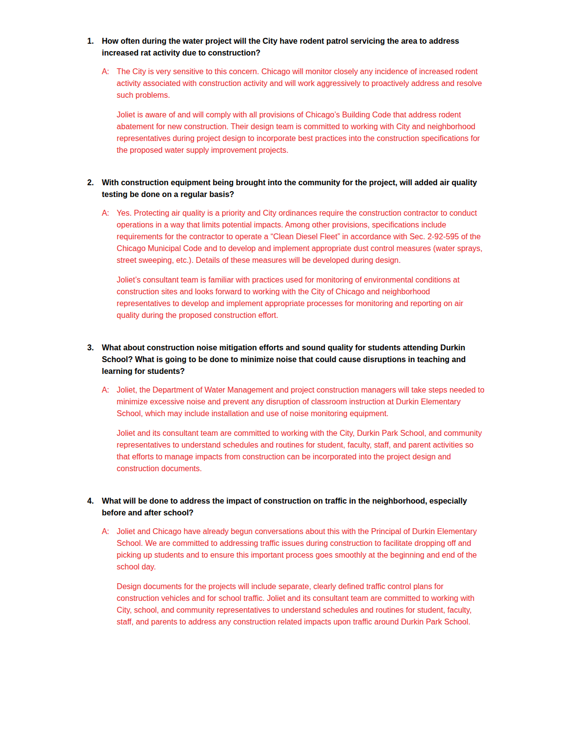How often during the water project will the City have rodent patrol servicing the area to address increased rat activity due to construction?
The City is very sensitive to this concern. Chicago will monitor closely any incidence of increased rodent activity associated with construction activity and will work aggressively to proactively address and resolve such problems.
Joliet is aware of and will comply with all provisions of Chicago’s Building Code that address rodent abatement for new construction. Their design team is committed to working with City and neighborhood representatives during project design to incorporate best practices into the construction specifications for the proposed water supply improvement projects.
With construction equipment being brought into the community for the project, will added air quality testing be done on a regular basis?
Yes. Protecting air quality is a priority and City ordinances require the construction contractor to conduct operations in a way that limits potential impacts. Among other provisions, specifications include requirements for the contractor to operate a “Clean Diesel Fleet” in accordance with Sec. 2-92-595 of the Chicago Municipal Code and to develop and implement appropriate dust control measures (water sprays, street sweeping, etc.). Details of these measures will be developed during design.
Joliet’s consultant team is familiar with practices used for monitoring of environmental conditions at construction sites and looks forward to working with the City of Chicago and neighborhood representatives to develop and implement appropriate processes for monitoring and reporting on air quality during the proposed construction effort.
What about construction noise mitigation efforts and sound quality for students attending Durkin School? What is going to be done to minimize noise that could cause disruptions in teaching and learning for students?
Joliet, the Department of Water Management and project construction managers will take steps needed to minimize excessive noise and prevent any disruption of classroom instruction at Durkin Elementary School, which may include installation and use of noise monitoring equipment.
Joliet and its consultant team are committed to working with the City, Durkin Park School, and community representatives to understand schedules and routines for student, faculty, staff, and parent activities so that efforts to manage impacts from construction can be incorporated into the project design and construction documents.
What will be done to address the impact of construction on traffic in the neighborhood, especially before and after school?
Joliet and Chicago have already begun conversations about this with the Principal of Durkin Elementary School. We are committed to addressing traffic issues during construction to facilitate dropping off and picking up students and to ensure this important process goes smoothly at the beginning and end of the school day.
Design documents for the projects will include separate, clearly defined traffic control plans for construction vehicles and for school traffic. Joliet and its consultant team are committed to working with City, school, and community representatives to understand schedules and routines for student, faculty, staff, and parents to address any construction related impacts upon traffic around Durkin Park School.